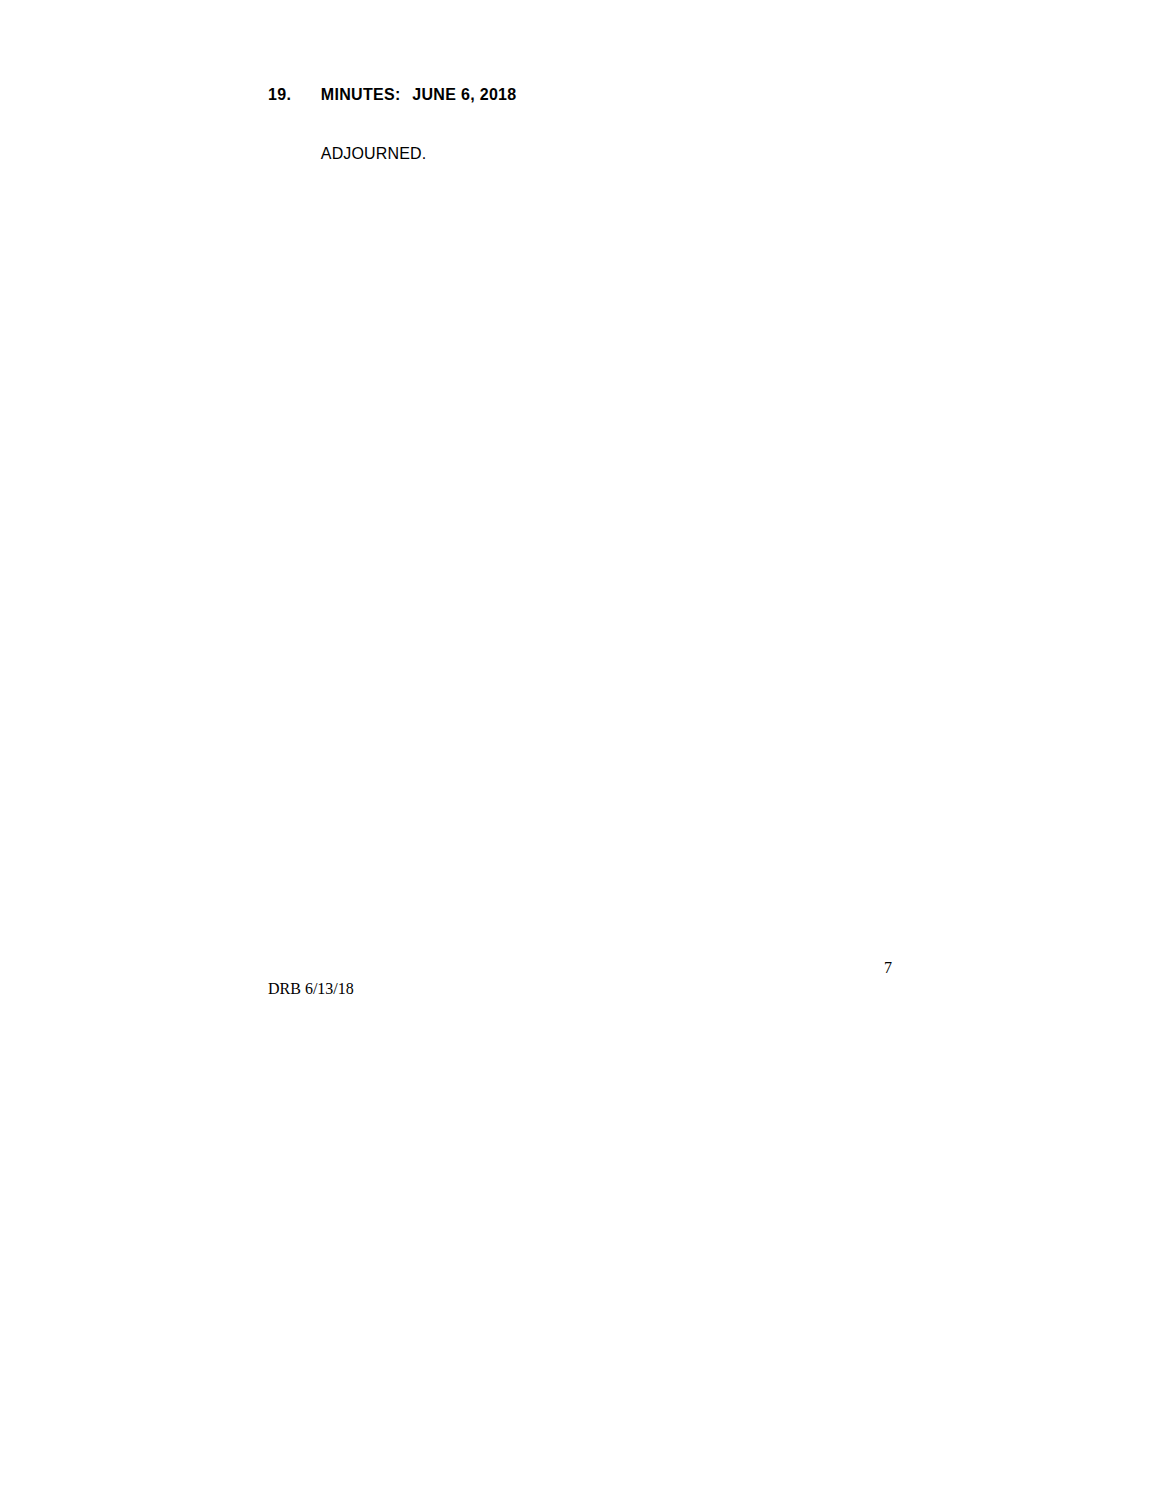19. MINUTES: JUNE 6, 2018
ADJOURNED.
DRB 6/13/18
7